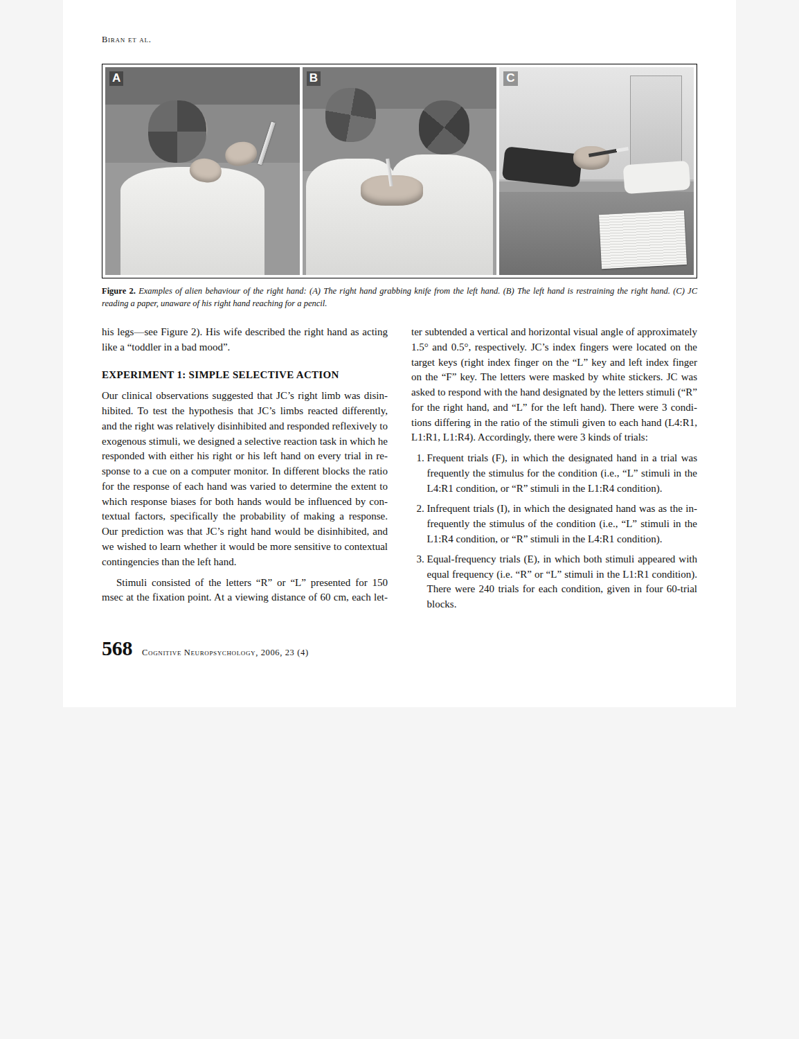Biran et al.
A
B
C
Figure 2. Examples of alien behaviour of the right hand: (A) The right hand grabbing knife from the left hand. (B) The left hand is restraining the right hand. (C) JC reading a paper, unaware of his right hand reaching for a pencil.
his legs—see Figure 2). His wife described the right hand as acting like a “toddler in a bad mood”.
EXPERIMENT 1: SIMPLE SELECTIVE ACTION
Our clinical observations suggested that JC’s right limb was disinhibited. To test the hypothesis that JC’s limbs reacted differently, and the right was relatively disinhibited and responded reflexively to exogenous stimuli, we designed a selective reaction task in which he responded with either his right or his left hand on every trial in response to a cue on a computer monitor. In different blocks the ratio for the response of each hand was varied to determine the extent to which response biases for both hands would be influenced by contextual factors, specifically the probability of making a response. Our prediction was that JC’s right hand would be disinhibited, and we wished to learn whether it would be more sensitive to contextual contingencies than the left hand.
Stimuli consisted of the letters “R” or “L” presented for 150 msec at the fixation point. At a viewing distance of 60 cm, each letter subtended a vertical and horizontal visual angle of approximately 1.5° and 0.5°, respectively. JC’s index fingers were located on the target keys (right index finger on the “L” key and left index finger on the “F” key. The letters were masked by white stickers. JC was asked to respond with the hand designated by the letters stimuli (“R” for the right hand, and “L” for the left hand). There were 3 conditions differing in the ratio of the stimuli given to each hand (L4:R1, L1:R1, L1:R4). Accordingly, there were 3 kinds of trials:
Frequent trials (F), in which the designated hand in a trial was frequently the stimulus for the condition (i.e., “L” stimuli in the L4:R1 condition, or “R” stimuli in the L1:R4 condition).
Infrequent trials (I), in which the designated hand was as the infrequently the stimulus of the condition (i.e., “L” stimuli in the L1:R4 condition, or “R” stimuli in the L4:R1 condition).
Equal-frequency trials (E), in which both stimuli appeared with equal frequency (i.e. “R” or “L” stimuli in the L1:R1 condition). There were 240 trials for each condition, given in four 60-trial blocks.
568 Cognitive Neuropsychology, 2006, 23 (4)